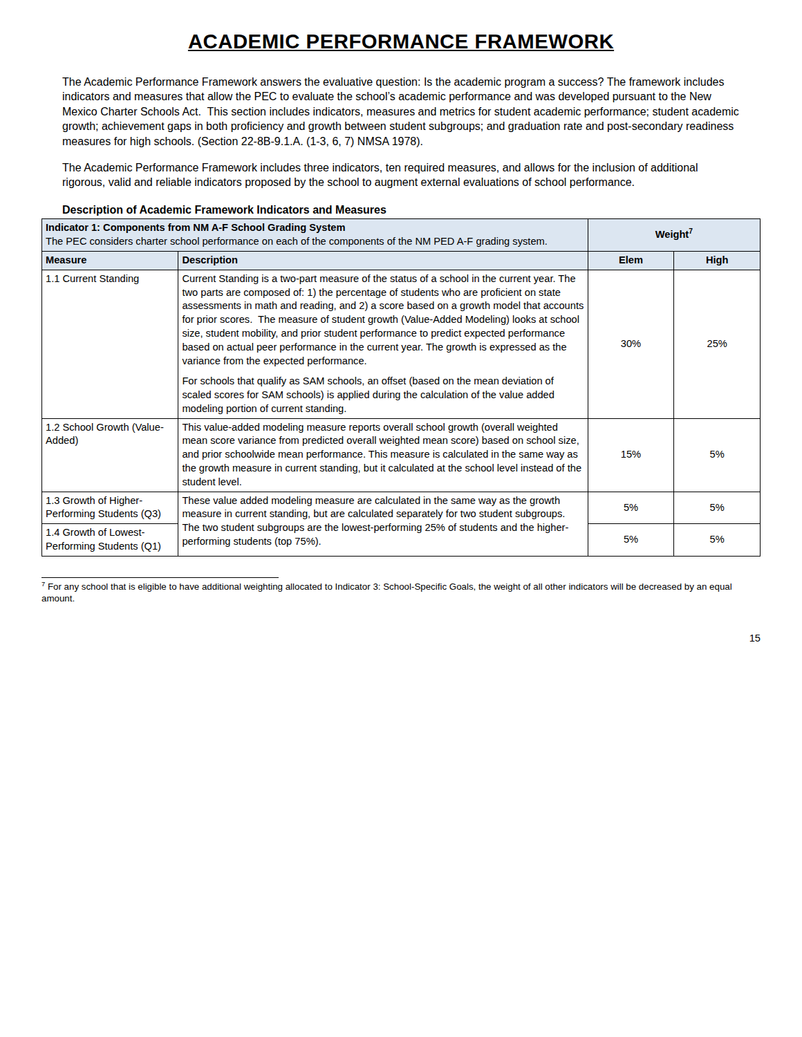ACADEMIC PERFORMANCE FRAMEWORK
The Academic Performance Framework answers the evaluative question: Is the academic program a success? The framework includes indicators and measures that allow the PEC to evaluate the school’s academic performance and was developed pursuant to the New Mexico Charter Schools Act. This section includes indicators, measures and metrics for student academic performance; student academic growth; achievement gaps in both proficiency and growth between student subgroups; and graduation rate and post-secondary readiness measures for high schools. (Section 22-8B-9.1.A. (1-3, 6, 7) NMSA 1978).
The Academic Performance Framework includes three indicators, ten required measures, and allows for the inclusion of additional rigorous, valid and reliable indicators proposed by the school to augment external evaluations of school performance.
Description of Academic Framework Indicators and Measures
| Indicator 1: Components from NM A-F School Grading System The PEC considers charter school performance on each of the components of the NM PED A-F grading system. | Weight 7 |
| Measure | Description | Elem | High |
| 1.1 Current Standing | Current Standing is a two-part measure of the status of a school in the current year. The two parts are composed of: 1) the percentage of students who are proficient on state assessments in math and reading, and 2) a score based on a growth model that accounts for prior scores. The measure of student growth (Value-Added Modeling) looks at school size, student mobility, and prior student performance to predict expected performance based on actual peer performance in the current year. The growth is expressed as the variance from the expected performance. For schools that qualify as SAM schools, an offset (based on the mean deviation of scaled scores for SAM schools) is applied during the calculation of the value added modeling portion of current standing. | 30% | 25% |
| 1.2 School Growth (Value-Added) | This value-added modeling measure reports overall school growth (overall weighted mean score variance from predicted overall weighted mean score) based on school size, and prior schoolwide mean performance. This measure is calculated in the same way as the growth measure in current standing, but it calculated at the school level instead of the student level. | 15% | 5% |
| 1.3 Growth of Higher-Performing Students (Q3) | These value added modeling measure are calculated in the same way as the growth measure in current standing, but are calculated separately for two student subgroups. The two student subgroups are the lowest-performing 25% of students and the higher-performing students (top 75%). | 5% | 5% |
| 1.4 Growth of Lowest-Performing Students (Q1) | 5% | 5% |
7 For any school that is eligible to have additional weighting allocated to Indicator 3: School-Specific Goals, the weight of all other indicators will be decreased by an equal amount.
15